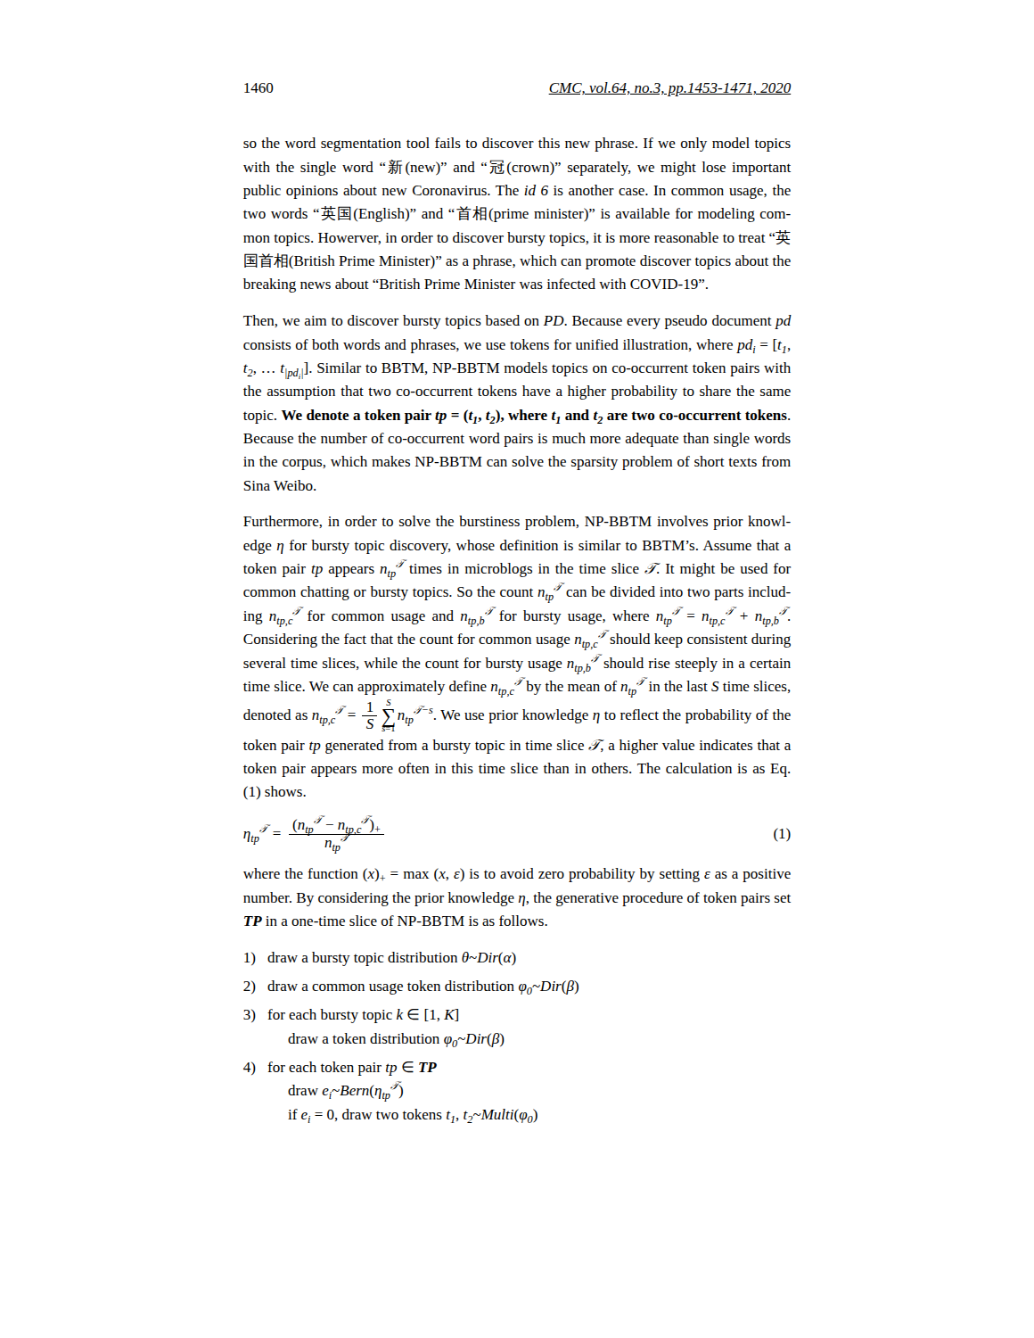1460 CMC, vol.64, no.3, pp.1453-1471, 2020
so the word segmentation tool fails to discover this new phrase. If we only model topics with the single word “新(new)” and “冠(crown)” separately, we might lose important public opinions about new Coronavirus. The id 6 is another case. In common usage, the two words “英国(English)” and “首相(prime minister)” is available for modeling common topics. Howerver, in order to discover bursty topics, it is more reasonable to treat “英国首相(British Prime Minister)” as a phrase, which can promote discover topics about the breaking news about “British Prime Minister was infected with COVID-19”.
Then, we aim to discover bursty topics based on PD. Because every pseudo document pd consists of both words and phrases, we use tokens for unified illustration, where pdi = [t1, t2, … t|pdi|]. Similar to BBTM, NP-BBTM models topics on co-occurrent token pairs with the assumption that two co-occurrent tokens have a higher probability to share the same topic. We denote a token pair tp = (t1, t2), where t1 and t2 are two co-occurrent tokens. Because the number of co-occurrent word pairs is much more adequate than single words in the corpus, which makes NP-BBTM can solve the sparsity problem of short texts from Sina Weibo.
Furthermore, in order to solve the burstiness problem, NP-BBTM involves prior knowledge η for bursty topic discovery, whose definition is similar to BBTM’s. Assume that a token pair tp appears ntp𝒯 times in microblogs in the time slice 𝒯. It might be used for common chatting or bursty topics. So the count ntp𝒯 can be divided into two parts including ntp,c𝒯 for common usage and ntp,b𝒯 for bursty usage, where ntp𝒯 = ntp,c𝒯 + ntp,b𝒯. Considering the fact that the count for common usage ntp,c𝒯 should keep consistent during several time slices, while the count for bursty usage ntp,b𝒯 should rise steeply in a certain time slice. We can approximately define ntp,c𝒯 by the mean of ntp𝒯 in the last S time slices, denoted as ntp,c𝒯 = 1 S S∑s=1 ntp𝒯−s. We use prior knowledge η to reflect the probability of the token pair tp generated from a bursty topic in time slice 𝒯, a higher value indicates that a token pair appears more often in this time slice than in others. The calculation is as Eq. (1) shows.
ηtp𝒯 = (ntp𝒯 − ntp,c𝒯)+ ntp𝒯
(1)
where the function (x)+ = max (x, ε) is to avoid zero probability by setting ε as a positive number. By considering the prior knowledge η, the generative procedure of token pairs set TP in a one-time slice of NP-BBTM is as follows.
draw a bursty topic distribution θ~Dir(α)
draw a common usage token distribution φ0~Dir(β)
for each bursty topic k ∈ [1, K] draw a token distribution φ0~Dir(β)
for each token pair tp ∈ TP draw ei~Bern(ηtp𝒯) if ei = 0, draw two tokens t1, t2~Multi(φ0)